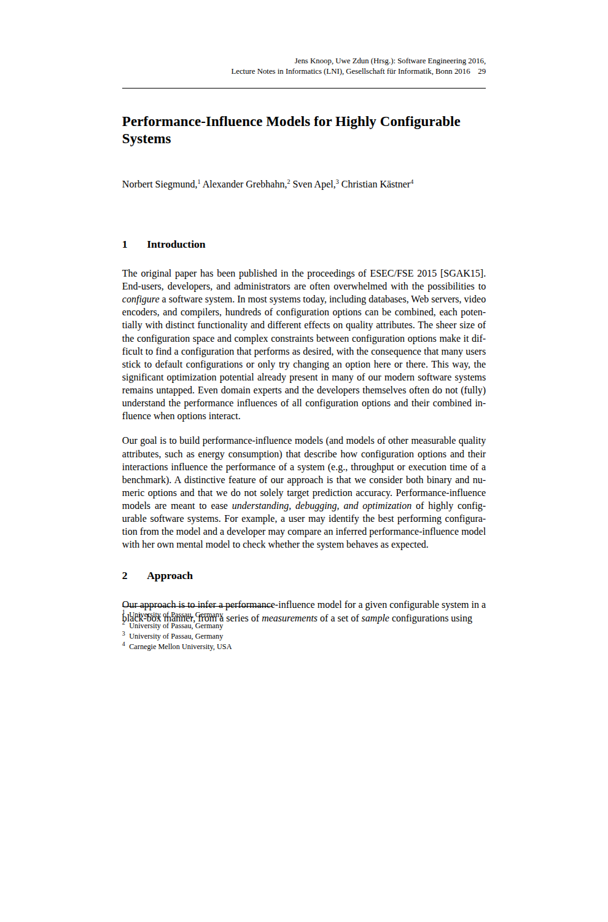Jens Knoop, Uwe Zdun (Hrsg.): Software Engineering 2016, Lecture Notes in Informatics (LNI), Gesellschaft für Informatik, Bonn 2016 29
Performance-Influence Models for Highly Configurable
Systems
Norbert Siegmund,1 Alexander Grebhahn,2 Sven Apel,3 Christian Kästner4
1 Introduction
The original paper has been published in the proceedings of ESEC/FSE 2015 [SGAK15]. End-users, developers, and administrators are often overwhelmed with the possibilities to configure a software system. In most systems today, including databases, Web servers, video encoders, and compilers, hundreds of configuration options can be combined, each potentially with distinct functionality and different effects on quality attributes. The sheer size of the configuration space and complex constraints between configuration options make it difficult to find a configuration that performs as desired, with the consequence that many users stick to default configurations or only try changing an option here or there. This way, the significant optimization potential already present in many of our modern software systems remains untapped. Even domain experts and the developers themselves often do not (fully) understand the performance influences of all configuration options and their combined influence when options interact.
Our goal is to build performance-influence models (and models of other measurable quality attributes, such as energy consumption) that describe how configuration options and their interactions influence the performance of a system (e.g., throughput or execution time of a benchmark). A distinctive feature of our approach is that we consider both binary and numeric options and that we do not solely target prediction accuracy. Performance-influence models are meant to ease understanding, debugging, and optimization of highly configurable software systems. For example, a user may identify the best performing configuration from the model and a developer may compare an inferred performance-influence model with her own mental model to check whether the system behaves as expected.
2 Approach
Our approach is to infer a performance-influence model for a given configurable system in a black-box manner, from a series of measurements of a set of sample configurations using
1 University of Passau, Germany
2 University of Passau, Germany
3 University of Passau, Germany
4 Carnegie Mellon University, USA